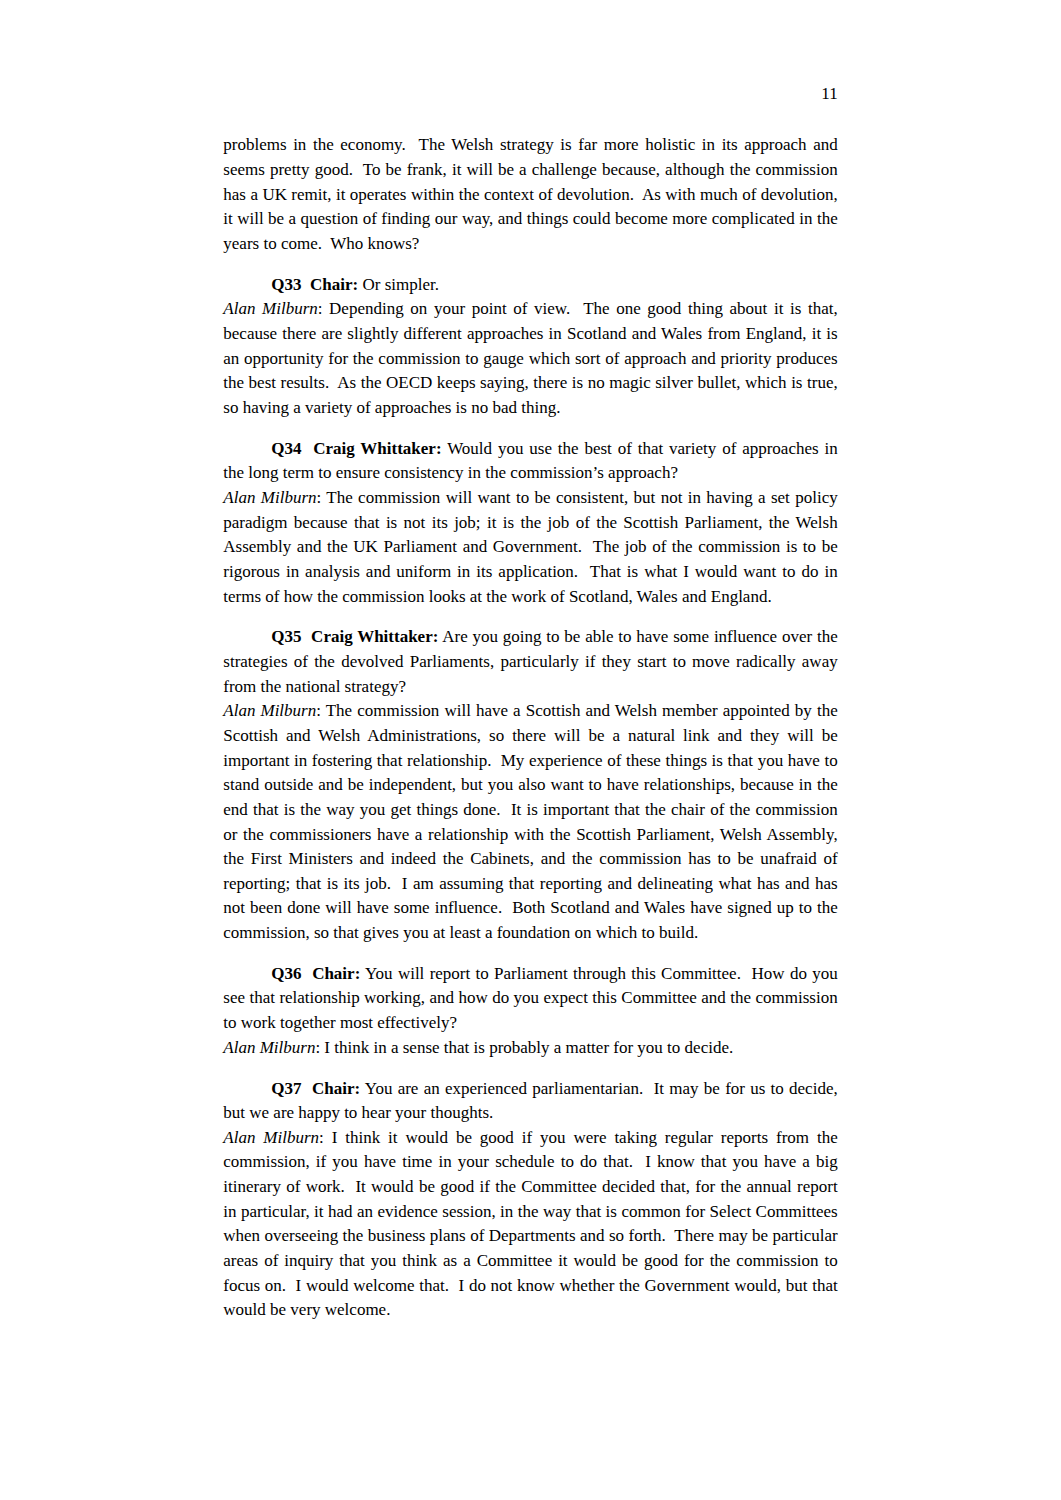11
problems in the economy. The Welsh strategy is far more holistic in its approach and seems pretty good. To be frank, it will be a challenge because, although the commission has a UK remit, it operates within the context of devolution. As with much of devolution, it will be a question of finding our way, and things could become more complicated in the years to come. Who knows?
Q33 Chair: Or simpler.
Alan Milburn: Depending on your point of view. The one good thing about it is that, because there are slightly different approaches in Scotland and Wales from England, it is an opportunity for the commission to gauge which sort of approach and priority produces the best results. As the OECD keeps saying, there is no magic silver bullet, which is true, so having a variety of approaches is no bad thing.
Q34 Craig Whittaker: Would you use the best of that variety of approaches in the long term to ensure consistency in the commission’s approach?
Alan Milburn: The commission will want to be consistent, but not in having a set policy paradigm because that is not its job; it is the job of the Scottish Parliament, the Welsh Assembly and the UK Parliament and Government. The job of the commission is to be rigorous in analysis and uniform in its application. That is what I would want to do in terms of how the commission looks at the work of Scotland, Wales and England.
Q35 Craig Whittaker: Are you going to be able to have some influence over the strategies of the devolved Parliaments, particularly if they start to move radically away from the national strategy?
Alan Milburn: The commission will have a Scottish and Welsh member appointed by the Scottish and Welsh Administrations, so there will be a natural link and they will be important in fostering that relationship. My experience of these things is that you have to stand outside and be independent, but you also want to have relationships, because in the end that is the way you get things done. It is important that the chair of the commission or the commissioners have a relationship with the Scottish Parliament, Welsh Assembly, the First Ministers and indeed the Cabinets, and the commission has to be unafraid of reporting; that is its job. I am assuming that reporting and delineating what has and has not been done will have some influence. Both Scotland and Wales have signed up to the commission, so that gives you at least a foundation on which to build.
Q36 Chair: You will report to Parliament through this Committee. How do you see that relationship working, and how do you expect this Committee and the commission to work together most effectively?
Alan Milburn: I think in a sense that is probably a matter for you to decide.
Q37 Chair: You are an experienced parliamentarian. It may be for us to decide, but we are happy to hear your thoughts.
Alan Milburn: I think it would be good if you were taking regular reports from the commission, if you have time in your schedule to do that. I know that you have a big itinerary of work. It would be good if the Committee decided that, for the annual report in particular, it had an evidence session, in the way that is common for Select Committees when overseeing the business plans of Departments and so forth. There may be particular areas of inquiry that you think as a Committee it would be good for the commission to focus on. I would welcome that. I do not know whether the Government would, but that would be very welcome.